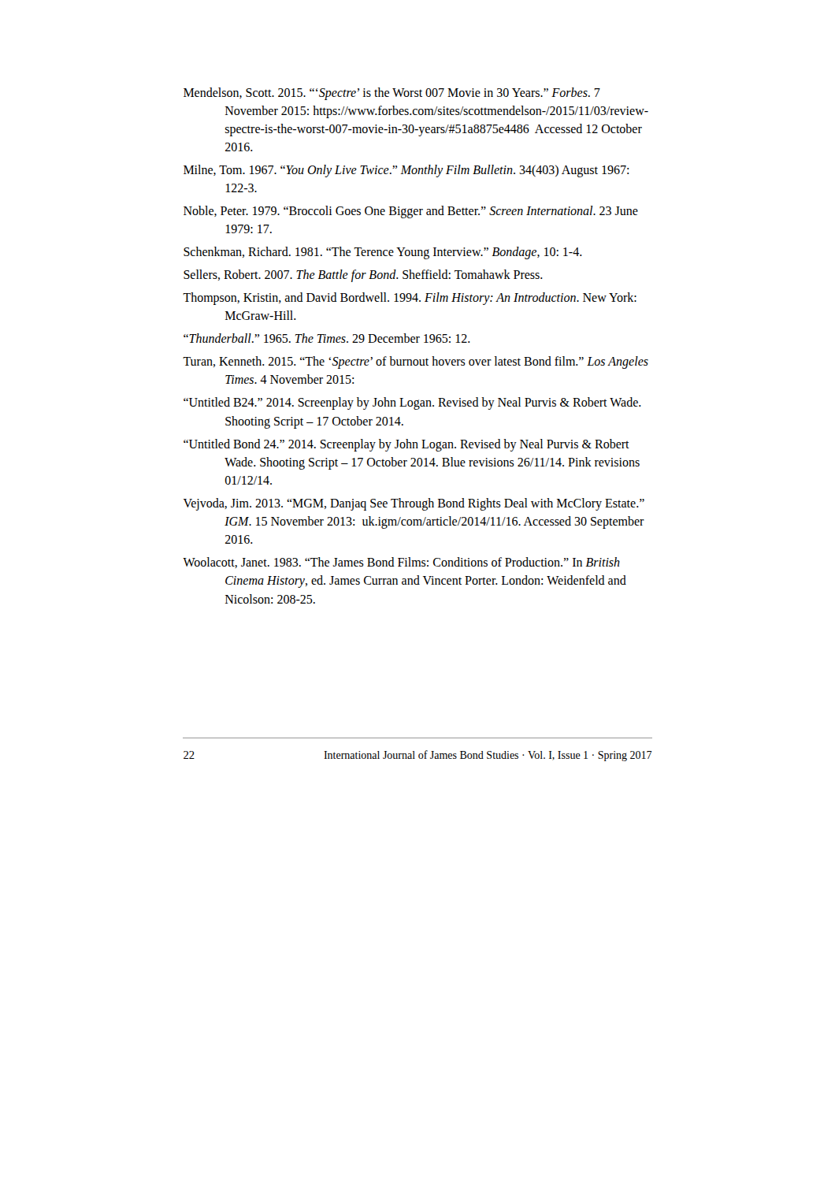Mendelson, Scott. 2015. “‘Spectre’ is the Worst 007 Movie in 30 Years.” Forbes. 7 November 2015: https://www.forbes.com/sites/scottmendelson-/2015/11/03/review-spectre-is-the-worst-007-movie-in-30-years/#51a8875e4486 Accessed 12 October 2016.
Milne, Tom. 1967. “You Only Live Twice.” Monthly Film Bulletin. 34(403) August 1967: 122-3.
Noble, Peter. 1979. “Broccoli Goes One Bigger and Better.” Screen International. 23 June 1979: 17.
Schenkman, Richard. 1981. “The Terence Young Interview.” Bondage, 10: 1-4.
Sellers, Robert. 2007. The Battle for Bond. Sheffield: Tomahawk Press.
Thompson, Kristin, and David Bordwell. 1994. Film History: An Introduction. New York: McGraw-Hill.
“Thunderball.” 1965. The Times. 29 December 1965: 12.
Turan, Kenneth. 2015. “The ‘Spectre’ of burnout hovers over latest Bond film.” Los Angeles Times. 4 November 2015:
“Untitled B24.” 2014. Screenplay by John Logan. Revised by Neal Purvis & Robert Wade. Shooting Script – 17 October 2014.
“Untitled Bond 24.” 2014. Screenplay by John Logan. Revised by Neal Purvis & Robert Wade. Shooting Script – 17 October 2014. Blue revisions 26/11/14. Pink revisions 01/12/14.
Vejvoda, Jim. 2013. “MGM, Danjaq See Through Bond Rights Deal with McClory Estate.” IGM. 15 November 2013: uk.igm/com/article/2014/11/16. Accessed 30 September 2016.
Woolacott, Janet. 1983. “The James Bond Films: Conditions of Production.” In British Cinema History, ed. James Curran and Vincent Porter. London: Weidenfeld and Nicolson: 208-25.
22 International Journal of James Bond Studies · Vol. I, Issue 1 · Spring 2017